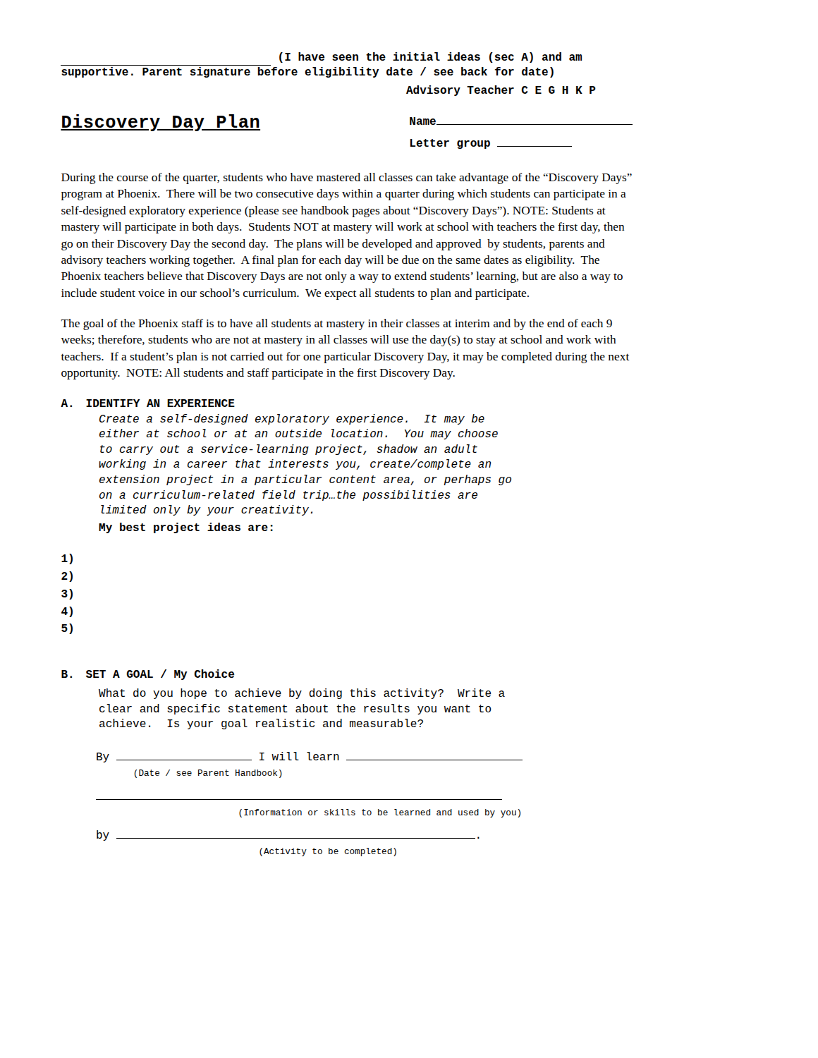(I have seen the initial ideas (sec A) and am
supportive. Parent signature before eligibility date / see back for date)
Advisory Teacher C E G H K P
Discovery Day Plan
Name
Letter group
During the course of the quarter, students who have mastered all classes can take advantage of the “Discovery Days” program at Phoenix. There will be two consecutive days within a quarter during which students can participate in a self-designed exploratory experience (please see handbook pages about “Discovery Days”). NOTE: Students at mastery will participate in both days. Students NOT at mastery will work at school with teachers the first day, then go on their Discovery Day the second day. The plans will be developed and approved by students, parents and advisory teachers working together. A final plan for each day will be due on the same dates as eligibility. The Phoenix teachers believe that Discovery Days are not only a way to extend students’ learning, but are also a way to include student voice in our school’s curriculum. We expect all students to plan and participate.
The goal of the Phoenix staff is to have all students at mastery in their classes at interim and by the end of each 9 weeks; therefore, students who are not at mastery in all classes will use the day(s) to stay at school and work with teachers. If a student’s plan is not carried out for one particular Discovery Day, it may be completed during the next opportunity. NOTE: All students and staff participate in the first Discovery Day.
A. IDENTIFY AN EXPERIENCE
Create a self-designed exploratory experience. It may be
either at school or at an outside location. You may choose
to carry out a service-learning project, shadow an adult
working in a career that interests you, create/complete an
extension project in a particular content area, or perhaps go
on a curriculum-related field trip…the possibilities are
limited only by your creativity.
My best project ideas are:
1)
2)
3)
4)
5)
B. SET A GOAL / My Choice
What do you hope to achieve by doing this activity? Write a
clear and specific statement about the results you want to
achieve. Is your goal realistic and measurable?
By I will learn
(Date / see Parent Handbook)
(Information or skills to be learned and used by you)
by .
(Activity to be completed)